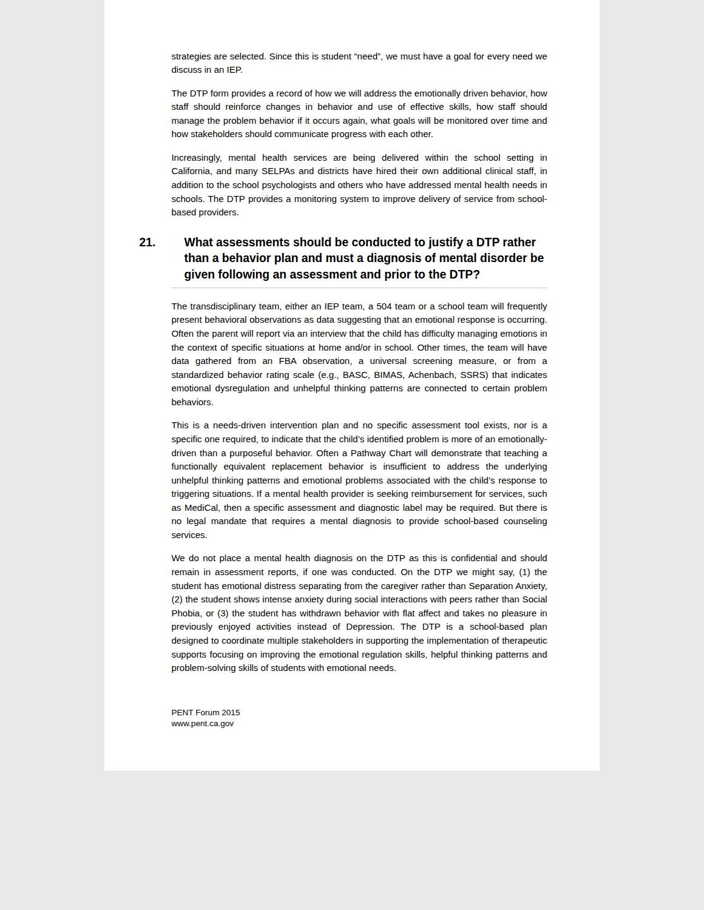strategies are selected. Since this is student “need”, we must have a goal for every need we discuss in an IEP.
The DTP form provides a record of how we will address the emotionally driven behavior, how staff should reinforce changes in behavior and use of effective skills, how staff should manage the problem behavior if it occurs again, what goals will be monitored over time and how stakeholders should communicate progress with each other.
Increasingly, mental health services are being delivered within the school setting in California, and many SELPAs and districts have hired their own additional clinical staff, in addition to the school psychologists and others who have addressed mental health needs in schools. The DTP provides a monitoring system to improve delivery of service from school-based providers.
21.
What assessments should be conducted to justify a DTP rather than a behavior plan and must a diagnosis of mental disorder be given following an assessment and prior to the DTP?
The transdisciplinary team, either an IEP team, a 504 team or a school team will frequently present behavioral observations as data suggesting that an emotional response is occurring. Often the parent will report via an interview that the child has difficulty managing emotions in the context of specific situations at home and/or in school. Other times, the team will have data gathered from an FBA observation, a universal screening measure, or from a standardized behavior rating scale (e.g., BASC, BIMAS, Achenbach, SSRS) that indicates emotional dysregulation and unhelpful thinking patterns are connected to certain problem behaviors.
This is a needs-driven intervention plan and no specific assessment tool exists, nor is a specific one required, to indicate that the child’s identified problem is more of an emotionally-driven than a purposeful behavior. Often a Pathway Chart will demonstrate that teaching a functionally equivalent replacement behavior is insufficient to address the underlying unhelpful thinking patterns and emotional problems associated with the child’s response to triggering situations. If a mental health provider is seeking reimbursement for services, such as MediCal, then a specific assessment and diagnostic label may be required. But there is no legal mandate that requires a mental diagnosis to provide school-based counseling services.
We do not place a mental health diagnosis on the DTP as this is confidential and should remain in assessment reports, if one was conducted. On the DTP we might say, (1) the student has emotional distress separating from the caregiver rather than Separation Anxiety, (2) the student shows intense anxiety during social interactions with peers rather than Social Phobia, or (3) the student has withdrawn behavior with flat affect and takes no pleasure in previously enjoyed activities instead of Depression. The DTP is a school-based plan designed to coordinate multiple stakeholders in supporting the implementation of therapeutic supports focusing on improving the emotional regulation skills, helpful thinking patterns and problem-solving skills of students with emotional needs.
PENT Forum 2015
www.pent.ca.gov